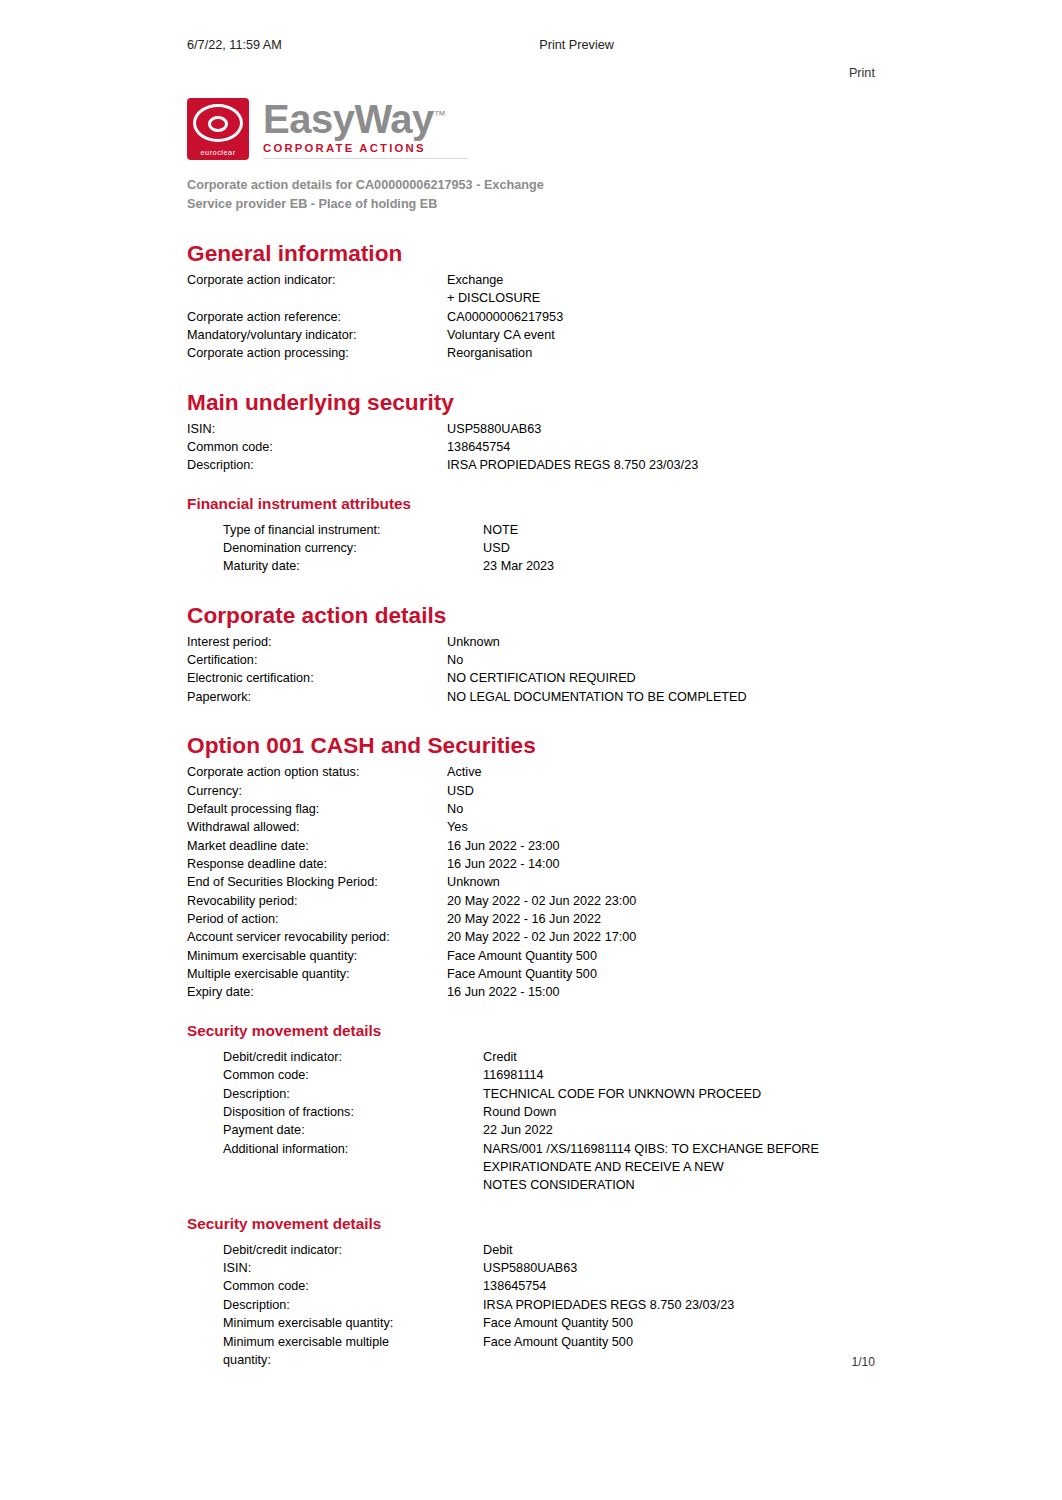6/7/22, 11:59 AM
Print Preview
Print
euroclear
EasyWay™
CORPORATE ACTIONS
Corporate action details for CA00000006217953 - Exchange
Service provider EB - Place of holding EB
General information
| Corporate action indicator: | Exchange + DISCLOSURE |
| Corporate action reference: | CA00000006217953 |
| Mandatory/voluntary indicator: | Voluntary CA event |
| Corporate action processing: | Reorganisation |
Main underlying security
| ISIN: | USP5880UAB63 |
| Common code: | 138645754 |
| Description: | IRSA PROPIEDADES REGS 8.750 23/03/23 |
Financial instrument attributes
| Type of financial instrument: | NOTE |
| Denomination currency: | USD |
| Maturity date: | 23 Mar 2023 |
Corporate action details
| Interest period: | Unknown |
| Certification: | No |
| Electronic certification: | NO CERTIFICATION REQUIRED |
| Paperwork: | NO LEGAL DOCUMENTATION TO BE COMPLETED |
Option 001 CASH and Securities
| Corporate action option status: | Active |
| Currency: | USD |
| Default processing flag: | No |
| Withdrawal allowed: | Yes |
| Market deadline date: | 16 Jun 2022 - 23:00 |
| Response deadline date: | 16 Jun 2022 - 14:00 |
| End of Securities Blocking Period: | Unknown |
| Revocability period: | 20 May 2022 - 02 Jun 2022 23:00 |
| Period of action: | 20 May 2022 - 16 Jun 2022 |
| Account servicer revocability period: | 20 May 2022 - 02 Jun 2022 17:00 |
| Minimum exercisable quantity: | Face Amount Quantity 500 |
| Multiple exercisable quantity: | Face Amount Quantity 500 |
| Expiry date: | 16 Jun 2022 - 15:00 |
Security movement details
| Debit/credit indicator: | Credit |
| Common code: | 116981114 |
| Description: | TECHNICAL CODE FOR UNKNOWN PROCEED |
| Disposition of fractions: | Round Down |
| Payment date: | 22 Jun 2022 |
| Additional information: | NARS/001 /XS/116981114 QIBS: TO EXCHANGE BEFORE EXPIRATIONDATE AND RECEIVE A NEW NOTES CONSIDERATION |
Security movement details
| Debit/credit indicator: | Debit |
| ISIN: | USP5880UAB63 |
| Common code: | 138645754 |
| Description: | IRSA PROPIEDADES REGS 8.750 23/03/23 |
| Minimum exercisable quantity: | Face Amount Quantity 500 |
| Minimum exercisable multiple quantity: | Face Amount Quantity 500 |
1/10